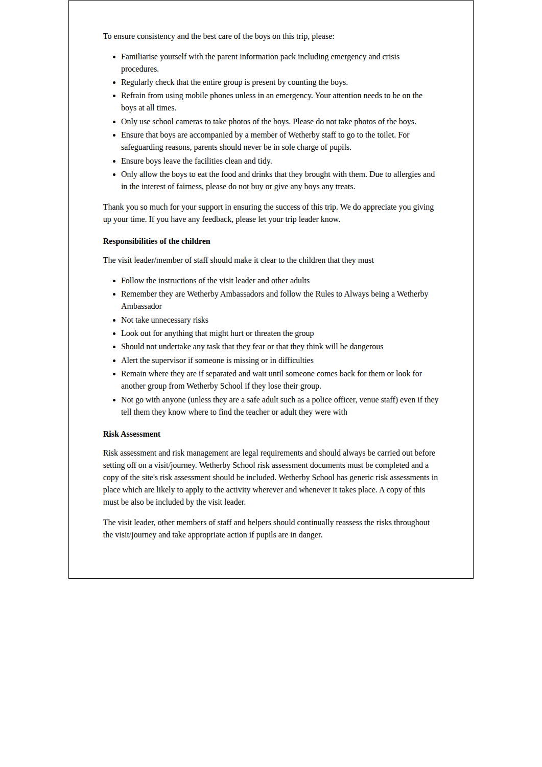To ensure consistency and the best care of the boys on this trip, please:
Familiarise yourself with the parent information pack including emergency and crisis procedures.
Regularly check that the entire group is present by counting the boys.
Refrain from using mobile phones unless in an emergency. Your attention needs to be on the boys at all times.
Only use school cameras to take photos of the boys. Please do not take photos of the boys.
Ensure that boys are accompanied by a member of Wetherby staff to go to the toilet. For safeguarding reasons, parents should never be in sole charge of pupils.
Ensure boys leave the facilities clean and tidy.
Only allow the boys to eat the food and drinks that they brought with them. Due to allergies and in the interest of fairness, please do not buy or give any boys any treats.
Thank you so much for your support in ensuring the success of this trip. We do appreciate you giving up your time. If you have any feedback, please let your trip leader know.
Responsibilities of the children
The visit leader/member of staff should make it clear to the children that they must
Follow the instructions of the visit leader and other adults
Remember they are Wetherby Ambassadors and follow the Rules to Always being a Wetherby Ambassador
Not take unnecessary risks
Look out for anything that might hurt or threaten the group
Should not undertake any task that they fear or that they think will be dangerous
Alert the supervisor if someone is missing or in difficulties
Remain where they are if separated and wait until someone comes back for them or look for another group from Wetherby School if they lose their group.
Not go with anyone (unless they are a safe adult such as a police officer, venue staff) even if they tell them they know where to find the teacher or adult they were with
Risk Assessment
Risk assessment and risk management are legal requirements and should always be carried out before setting off on a visit/journey. Wetherby School risk assessment documents must be completed and a copy of the site's risk assessment should be included. Wetherby School has generic risk assessments in place which are likely to apply to the activity wherever and whenever it takes place. A copy of this must be also be included by the visit leader.
The visit leader, other members of staff and helpers should continually reassess the risks throughout the visit/journey and take appropriate action if pupils are in danger.